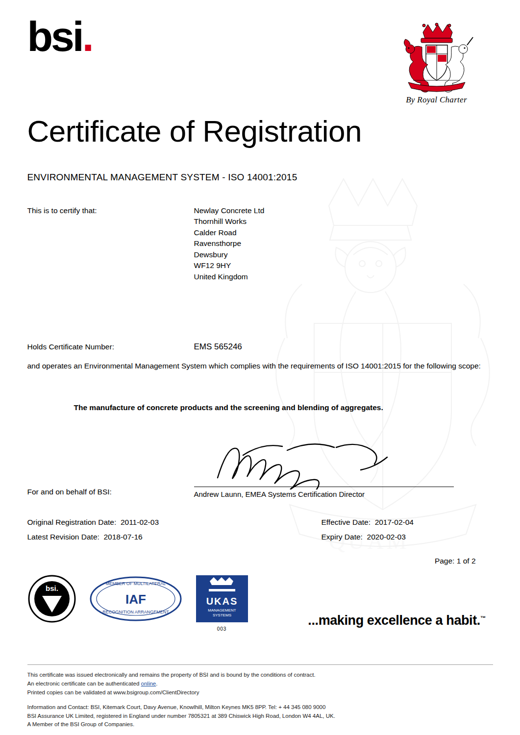QUAM
bsi.
By Royal Charter
Certificate of Registration
ENVIRONMENTAL MANAGEMENT SYSTEM - ISO 14001:2015
This is to certify that:
Newlay Concrete Ltd Thornhill Works Calder Road Ravensthorpe Dewsbury WF12 9HY United Kingdom
Holds Certificate Number:
EMS 565246
and operates an Environmental Management System which complies with the requirements of ISO 14001:2015 for the following scope:
The manufacture of concrete products and the screening and blending of aggregates.
For and on behalf of BSI:
Andrew Launn, EMEA Systems Certification Director
Original Registration Date: 2011-02-03
Latest Revision Date: 2018-07-16
Effective Date: 2017-02-04
Expiry Date: 2020-02-03
Page: 1 of 2
bsi.
MEMBER OF MULTILATERAL IAF RECOGNITION ARRANGEMENT
UKAS MANAGEMENT SYSTEMS
003
...making excellence a habit.™
This certificate was issued electronically and remains the property of BSI and is bound by the conditions of contract.
An electronic certificate can be authenticated online.
Printed copies can be validated at www.bsigroup.com/ClientDirectory
Information and Contact: BSI, Kitemark Court, Davy Avenue, Knowlhill, Milton Keynes MK5 8PP. Tel: + 44 345 080 9000
BSI Assurance UK Limited, registered in England under number 7805321 at 389 Chiswick High Road, London W4 4AL, UK.
A Member of the BSI Group of Companies.